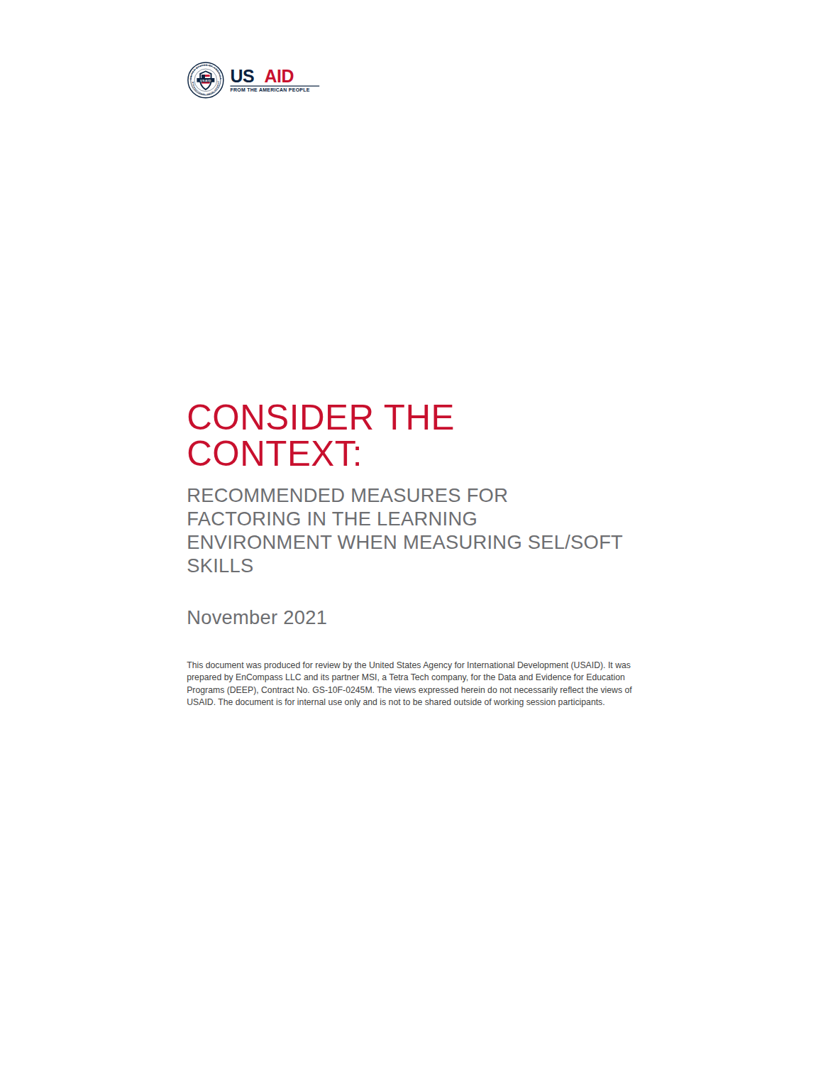USAID UNITED STATES OF AMERICA INTERNATIONAL DEVELOPMENT US AID FROM THE AMERICAN PEOPLE
Consider the Context:
Recommended Measures for Factoring in the Learning Environment When Measuring SEL/Soft Skills
November 2021
This document was produced for review by the United States Agency for International Development (USAID). It was prepared by EnCompass LLC and its partner MSI, a Tetra Tech company, for the Data and Evidence for Education Programs (DEEP), Contract No. GS-10F-0245M. The views expressed herein do not necessarily reflect the views of USAID. The document is for internal use only and is not to be shared outside of working session participants.